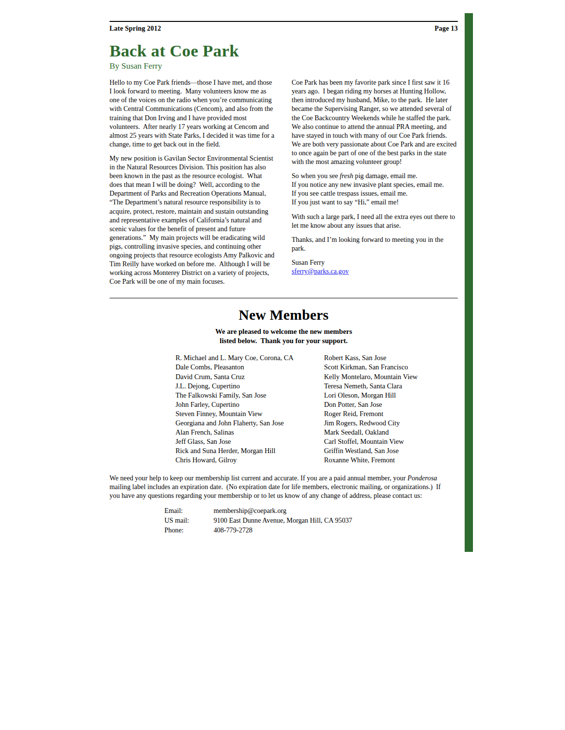Late Spring 2012
Page 13
Back at Coe Park
By Susan Ferry
Hello to my Coe Park friends—those I have met, and those I look forward to meeting. Many volunteers know me as one of the voices on the radio when you’re communicating with Central Communications (Cencom), and also from the training that Don Irving and I have provided most volunteers. After nearly 17 years working at Cencom and almost 25 years with State Parks, I decided it was time for a change, time to get back out in the field.
My new position is Gavilan Sector Environmental Scientist in the Natural Resources Division. This position has also been known in the past as the resource ecologist. What does that mean I will be doing? Well, according to the Department of Parks and Recreation Operations Manual, “The Department’s natural resource responsibility is to acquire, protect, restore, maintain and sustain outstanding and representative examples of California’s natural and scenic values for the benefit of present and future generations.” My main projects will be eradicating wild pigs, controlling invasive species, and continuing other ongoing projects that resource ecologists Amy Palkovic and Tim Reilly have worked on before me. Although I will be working across Monterey District on a variety of projects, Coe Park will be one of my main focuses.
Coe Park has been my favorite park since I first saw it 16 years ago. I began riding my horses at Hunting Hollow, then introduced my husband, Mike, to the park. He later became the Supervising Ranger, so we attended several of the Coe Backcountry Weekends while he staffed the park. We also continue to attend the annual PRA meeting, and have stayed in touch with many of our Coe Park friends. We are both very passionate about Coe Park and are excited to once again be part of one of the best parks in the state with the most amazing volunteer group!
So when you see fresh pig damage, email me.
If you notice any new invasive plant species, email me.
If you see cattle trespass issues, email me.
If you just want to say “Hi,” email me!
With such a large park, I need all the extra eyes out there to let me know about any issues that arise.
Thanks, and I’m looking forward to meeting you in the park.
Susan Ferry
sferry@parks.ca.gov
New Members
We are pleased to welcome the new members
listed below. Thank you for your support.
R. Michael and L. Mary Coe, Corona, CA
Dale Combs, Pleasanton
David Crum, Santa Cruz
J.L. Dejong, Cupertino
The Falkowski Family, San Jose
John Farley, Cupertino
Steven Finney, Mountain View
Georgiana and John Flaherty, San Jose
Alan French, Salinas
Jeff Glass, San Jose
Rick and Suna Herder, Morgan Hill
Chris Howard, Gilroy
Robert Kass, San Jose
Scott Kirkman, San Francisco
Kelly Montelaro, Mountain View
Teresa Nemeth, Santa Clara
Lori Oleson, Morgan Hill
Don Potter, San Jose
Roger Reid, Fremont
Jim Rogers, Redwood City
Mark Seedall, Oakland
Carl Stoffel, Mountain View
Griffin Westland, San Jose
Roxanne White, Fremont
We need your help to keep our membership list current and accurate. If you are a paid annual member, your Ponderosa mailing label includes an expiration date. (No expiration date for life members, electronic mailing, or organizations.) If you have any questions regarding your membership or to let us know of any change of address, please contact us:
| Email: | membership@coepark.org |
| US mail: | 9100 East Dunne Avenue, Morgan Hill, CA 95037 |
| Phone: | 408-779-2728 |